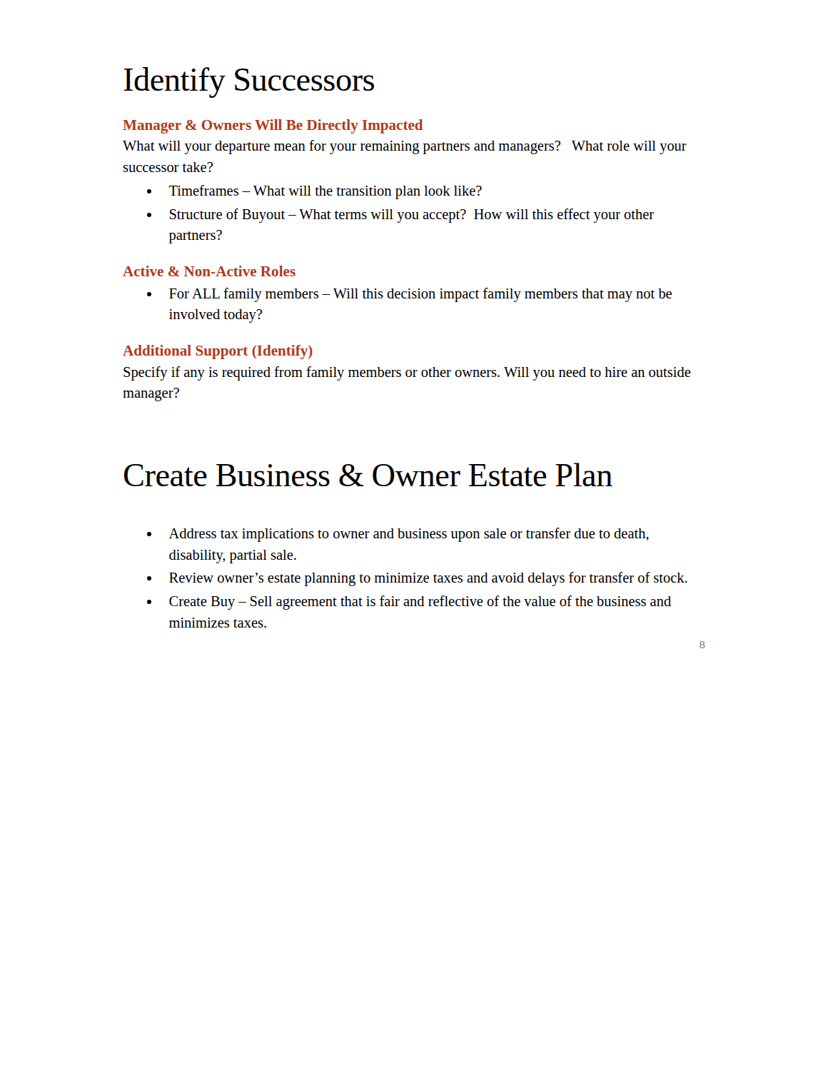Identify Successors
Manager & Owners Will Be Directly Impacted
What will your departure mean for your remaining partners and managers? What role will your successor take?
Timeframes – What will the transition plan look like?
Structure of Buyout – What terms will you accept? How will this effect your other partners?
Active & Non-Active Roles
For ALL family members – Will this decision impact family members that may not be involved today?
Additional Support (Identify)
Specify if any is required from family members or other owners. Will you need to hire an outside manager?
Create Business & Owner Estate Plan
Address tax implications to owner and business upon sale or transfer due to death, disability, partial sale.
Review owner’s estate planning to minimize taxes and avoid delays for transfer of stock.
Create Buy – Sell agreement that is fair and reflective of the value of the business and minimizes taxes.
8